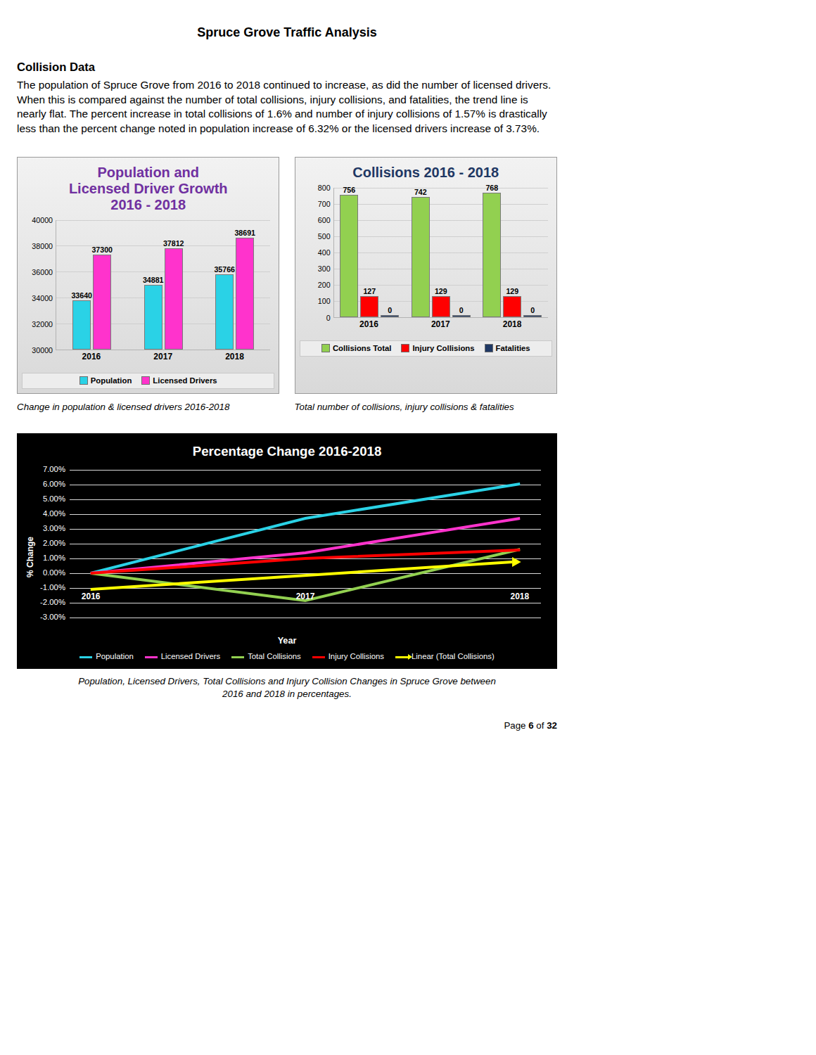Spruce Grove Traffic Analysis
Collision Data
The population of Spruce Grove from 2016 to 2018 continued to increase, as did the number of licensed drivers. When this is compared against the number of total collisions, injury collisions, and fatalities, the trend line is nearly flat. The percent increase in total collisions of 1.6% and number of injury collisions of 1.57% is drastically less than the percent change noted in population increase of 6.32% or the licensed drivers increase of 3.73%.
Population and
Licensed Driver Growth
2016 - 2018
33640
37300
34881
37812
35766
38691
40000
38000
36000
34000
32000
30000
201620172018
Population Licensed Drivers
Collisions 2016 - 2018
756
127
0
742
129
0
768
129
0
800
700
600
500
400
300
200
100
0
201620172018
Collisions Total Injury Collisions Fatalities
Change in population & licensed drivers 2016-2018
Total number of collisions, injury collisions & fatalities
Percentage Change 2016-2018
% Change
7.00%
6.00%
5.00%
4.00%
3.00%
2.00%
1.00%
0.00%
-1.00%
-2.00%
-3.00%
2016
2017
2018
Year
Population Licensed Drivers Total Collisions Injury Collisions Linear (Total Collisions)
Population, Licensed Drivers, Total Collisions and Injury Collision Changes in Spruce Grove between
2016 and 2018 in percentages.
Page 6 of 32